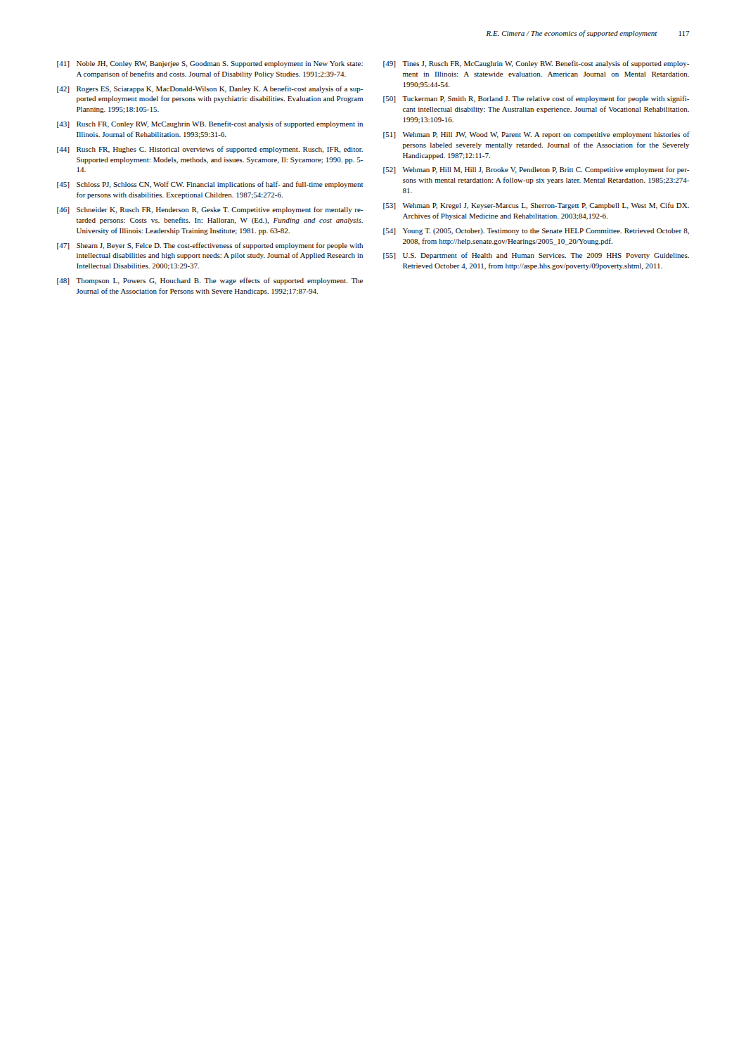117 R.E. Cimera / The economics of supported employment
[41]
Noble JH, Conley RW, Banjerjee S, Goodman S. Supported employment in New York state: A comparison of benefits and costs. Journal of Disability Policy Studies. 1991;2:39-74.
[42]
Rogers ES, Sciarappa K, MacDonald-Wilson K, Danley K. A benefit-cost analysis of a supported employment model for persons with psychiatric disabilities. Evaluation and Program Planning. 1995;18:105-15.
[43]
Rusch FR, Conley RW, McCaughrin WB. Benefit-cost analysis of supported employment in Illinois. Journal of Rehabilitation. 1993;59:31-6.
[44]
Rusch FR, Hughes C. Historical overviews of supported employment. Rusch, IFR, editor. Supported employment: Models, methods, and issues. Sycamore, Il: Sycamore; 1990. pp. 5-14.
[45]
Schloss PJ, Schloss CN, Wolf CW. Financial implications of half- and full-time employment for persons with disabilities. Exceptional Children. 1987;54:272-6.
[46]
Schneider K, Rusch FR, Henderson R, Geske T. Competitive employment for mentally retarded persons: Costs vs. benefits. In: Halloran, W (Ed.), Funding and cost analysis. University of Illinois: Leadership Training Institute; 1981. pp. 63-82.
[47]
Shearn J, Beyer S, Felce D. The cost-effectiveness of supported employment for people with intellectual disabilities and high support needs: A pilot study. Journal of Applied Research in Intellectual Disabilities. 2000;13:29-37.
[48]
Thompson L, Powers G, Houchard B. The wage effects of supported employment. The Journal of the Association for Persons with Severe Handicaps. 1992;17:87-94.
[49]
Tines J, Rusch FR, McCaughrin W, Conley RW. Benefit-cost analysis of supported employment in Illinois: A statewide evaluation. American Journal on Mental Retardation. 1990;95:44-54.
[50]
Tuckerman P, Smith R, Borland J. The relative cost of employment for people with significant intellectual disability: The Australian experience. Journal of Vocational Rehabilitation. 1999;13:109-16.
[51]
Wehman P, Hill JW, Wood W, Parent W. A report on competitive employment histories of persons labeled severely mentally retarded. Journal of the Association for the Severely Handicapped. 1987;12:11-7.
[52]
Wehman P, Hill M, Hill J, Brooke V, Pendleton P, Britt C. Competitive employment for persons with mental retardation: A follow-up six years later. Mental Retardation. 1985;23:274-81.
[53]
Wehman P, Kregel J, Keyser-Marcus L, Sherron-Targett P, Campbell L, West M, Cifu DX. Archives of Physical Medicine and Rehabilitation. 2003;84,192-6.
[54]
Young T. (2005, October). Testimony to the Senate HELP Committee. Retrieved October 8, 2008, from http://help.senate.gov/Hearings/2005_10_20/Young.pdf.
[55]
U.S. Department of Health and Human Services. The 2009 HHS Poverty Guidelines. Retrieved October 4, 2011, from http://aspe.hhs.gov/poverty/09poverty.shtml, 2011.